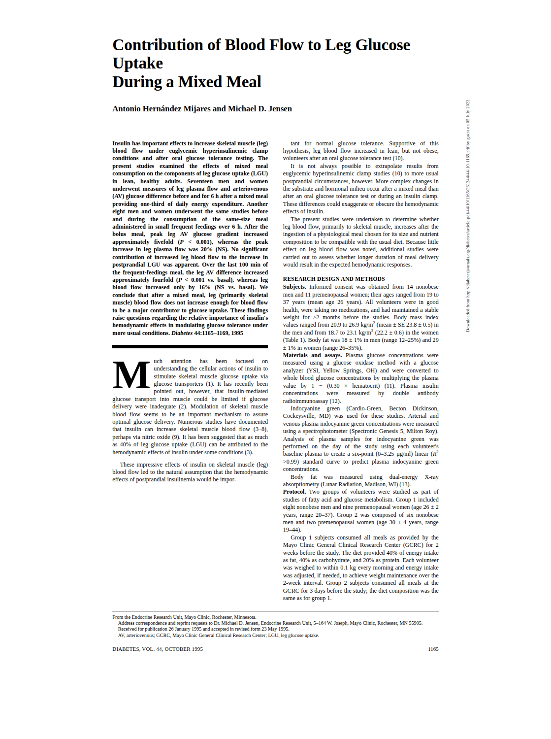Downloaded from http://diabetesjournals.org/diabetes/article-pdf/44/10/1165/361244/44-10-1165.pdf by guest on 05 July 2022
Contribution of Blood Flow to Leg Glucose Uptake
During a Mixed Meal
Antonio Hernández Mijares and Michael D. Jensen
Insulin has important effects to increase skeletal muscle (leg) blood flow under euglycemic hyperinsulinemic clamp conditions and after oral glucose tolerance testing. The present studies examined the effects of mixed meal consumption on the components of leg glucose uptake (LGU) in lean, healthy adults. Seventeen men and women underwent measures of leg plasma flow and arteriovenous (AV) glucose difference before and for 6 h after a mixed meal providing one-third of daily energy expenditure. Another eight men and women underwent the same studies before and during the consumption of the same-size meal administered in small frequent feedings over 6 h. After the bolus meal, peak leg AV glucose gradient increased approximately fivefold (P < 0.001), whereas the peak increase in leg plasma flow was 20% (NS). No significant contribution of increased leg blood flow to the increase in postprandial LGU was apparent. Over the last 100 min of the frequent-feedings meal, the leg AV difference increased approximately fourfold (P < 0.001 vs. basal), whereas leg blood flow increased only by 16% (NS vs. basal). We conclude that after a mixed meal, leg (primarily skeletal muscle) blood flow does not increase enough for blood flow to be a major contributor to glucose uptake. These findings raise questions regarding the relative importance of insulin's hemodynamic effects in modulating glucose tolerance under more usual conditions. Diabetes 44:1165–1169, 1995
Much attention has been focused on understanding the cellular actions of insulin to stimulate skeletal muscle glucose uptake via glucose transporters (1). It has recently been pointed out, however, that insulin-mediated glucose transport into muscle could be limited if glucose delivery were inadequate (2). Modulation of skeletal muscle blood flow seems to be an important mechanism to assure optimal glucose delivery. Numerous studies have documented that insulin can increase skeletal muscle blood flow (3–8), perhaps via nitric oxide (9). It has been suggested that as much as 40% of leg glucose uptake (LGU) can be attributed to the hemodynamic effects of insulin under some conditions (3).
These impressive effects of insulin on skeletal muscle (leg) blood flow led to the natural assumption that the hemodynamic effects of postprandial insulinemia would be impor-
tant for normal glucose tolerance. Supportive of this hypothesis, leg blood flow increased in lean, but not obese, volunteers after an oral glucose tolerance test (10).
It is not always possible to extrapolate results from euglycemic hyperinsulinemic clamp studies (10) to more usual postprandial circumstances, however. More complex changes in the substrate and hormonal milieu occur after a mixed meal than after an oral glucose tolerance test or during an insulin clamp. These differences could exaggerate or obscure the hemodynamic effects of insulin.
The present studies were undertaken to determine whether leg blood flow, primarily to skeletal muscle, increases after the ingestion of a physiological meal chosen for its size and nutrient composition to be compatible with the usual diet. Because little effect on leg blood flow was noted, additional studies were carried out to assess whether longer duration of meal delivery would result in the expected hemodynamic responses.
Research Design and Methods
Subjects. Informed consent was obtained from 14 nonobese men and 11 premenopausal women; their ages ranged from 19 to 37 years (mean age 26 years). All volunteers were in good health, were taking no medications, and had maintained a stable weight for >2 months before the studies. Body mass index values ranged from 20.9 to 26.9 kg/m2 (mean ± SE 23.8 ± 0.5) in the men and from 18.7 to 23.1 kg/m2 (22.2 ± 0.6) in the women (Table 1). Body fat was 18 ± 1% in men (range 12–25%) and 29 ± 1% in women (range 26–35%).
Materials and assays. Plasma glucose concentrations were measured using a glucose oxidase method with a glucose analyzer (YSI, Yellow Springs, OH) and were converted to whole blood glucose concentrations by multiplying the plasma value by 1 − (0.30 × hematocrit) (11). Plasma insulin concentrations were measured by double antibody radioimmunoassay (12).
Indocyanine green (Cardio-Green, Becton Dickinson, Cockeysville, MD) was used for these studies. Arterial and venous plasma indocyanine green concentrations were measured using a spectrophotometer (Spectronic Genesis 5, Milton Roy). Analysis of plasma samples for indocyanine green was performed on the day of the study using each volunteer's baseline plasma to create a six-point (0–3.25 µg/ml) linear (R2 >0.99) standard curve to predict plasma indocyanine green concentrations.
Body fat was measured using dual-energy X-ray absorptiometry (Lunar Radiation, Madison, WI) (13).
Protocol. Two groups of volunteers were studied as part of studies of fatty acid and glucose metabolism. Group 1 included eight nonobese men and nine premenopausal women (age 26 ± 2 years, range 20–37). Group 2 was composed of six nonobese men and two premenopausal women (age 30 ± 4 years, range 19–44).
Group 1 subjects consumed all meals as provided by the Mayo Clinic General Clinical Research Center (GCRC) for 2 weeks before the study. The diet provided 40% of energy intake as fat, 40% as carbohydrate, and 20% as protein. Each volunteer was weighed to within 0.1 kg every morning and energy intake was adjusted, if needed, to achieve weight maintenance over the 2-week interval. Group 2 subjects consumed all meals at the GCRC for 3 days before the study; the diet composition was the same as for group 1.
From the Endocrine Research Unit, Mayo Clinic, Rochester, Minnesota.
Address correspondence and reprint requests to Dr. Michael D. Jensen, Endocrine Research Unit, 5–164 W. Joseph, Mayo Clinic, Rochester, MN 55905.
Received for publication 26 January 1995 and accepted in revised form 23 May 1995.
AV, arteriovenous; GCRC, Mayo Clinic General Clinical Research Center; LGU, leg glucose uptake.
DIABETES, VOL. 44, OCTOBER 1995
1165